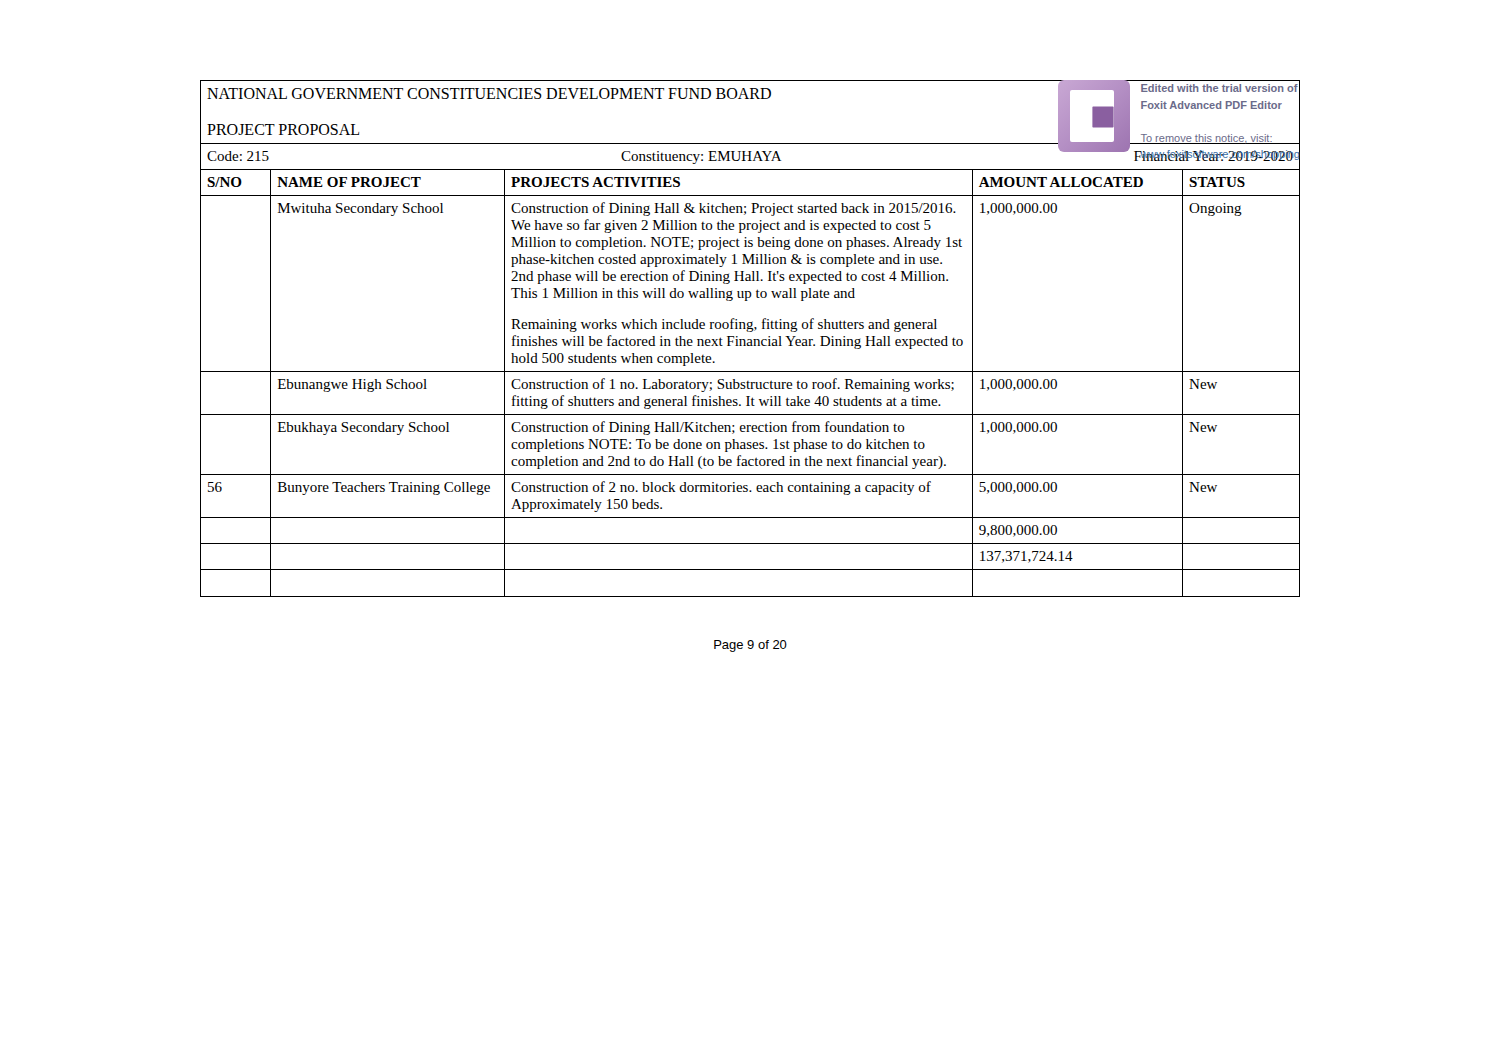Edited with the trial version of
Foxit Advanced PDF Editor
To remove this notice, visit:
www.foxitsoftware.com/shopping
| NATIONAL GOVERNMENT CONSTITUENCIES DEVELOPMENT FUND BOARD PROJECT PROPOSAL |
| Code: 215 Constituency: EMUHAYA Financial Year: 2019-2020 |
| S/NO | NAME OF PROJECT | PROJECTS ACTIVITIES | AMOUNT ALLOCATED | STATUS |
| | Mwituha Secondary School | Construction of Dining Hall & kitchen; Project started back in 2015/2016. We have so far given 2 Million to the project and is expected to cost 5 Million to completion. NOTE; project is being done on phases. Already 1st phase-kitchen costed approximately 1 Million & is complete and in use. 2nd phase will be erection of Dining Hall. It's expected to cost 4 Million. This 1 Million in this will do walling up to wall plate and Remaining works which include roofing, fitting of shutters and general finishes will be factored in the next Financial Year. Dining Hall expected to hold 500 students when complete. | 1,000,000.00 | Ongoing |
| | Ebunangwe High School | Construction of 1 no. Laboratory; Substructure to roof. Remaining works; fitting of shutters and general finishes. It will take 40 students at a time. | 1,000,000.00 | New |
| | Ebukhaya Secondary School | Construction of Dining Hall/Kitchen; erection from foundation to completions NOTE: To be done on phases. 1st phase to do kitchen to completion and 2nd to do Hall (to be factored in the next financial year). | 1,000,000.00 | New |
| 56 | Bunyore Teachers Training College | Construction of 2 no. block dormitories. each containing a capacity of Approximately 150 beds. | 5,000,000.00 | New |
| | | | 9,800,000.00 | |
| | | | 137,371,724.14 | |
Page 9 of 20